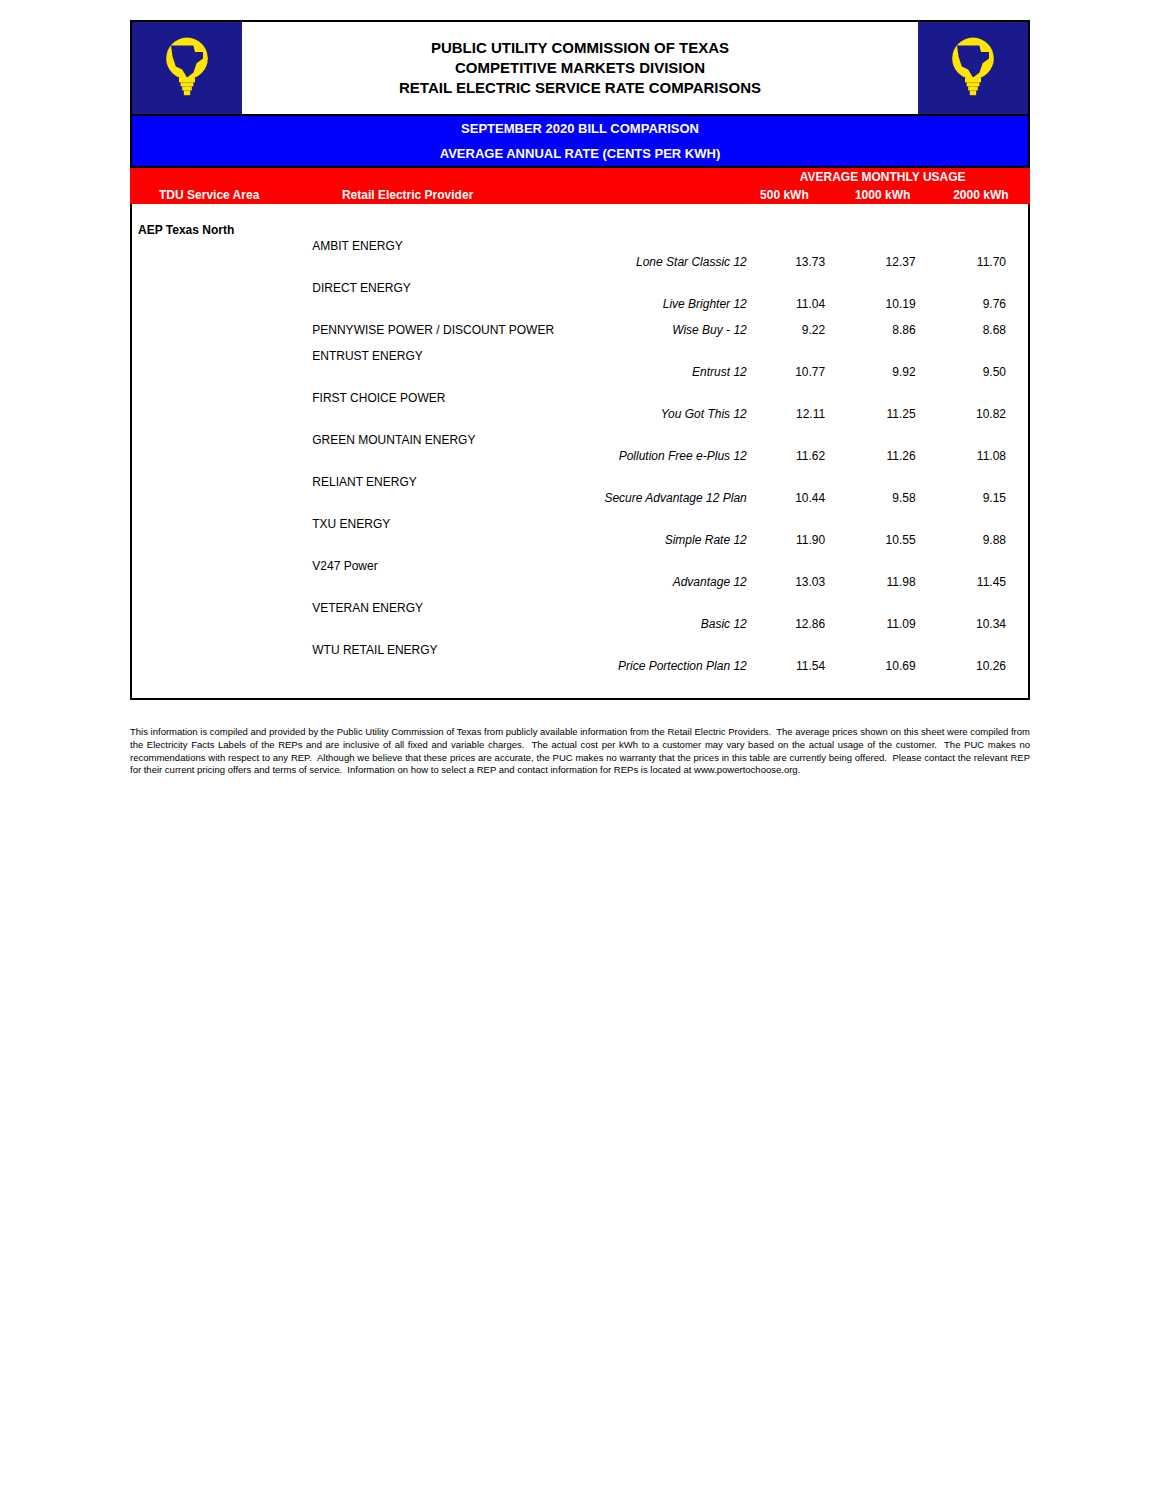PUBLIC UTILITY COMMISSION OF TEXAS
COMPETITIVE MARKETS DIVISION
RETAIL ELECTRIC SERVICE RATE COMPARISONS
SEPTEMBER 2020 BILL COMPARISON
AVERAGE ANNUAL RATE (CENTS PER KWH)
| | | | AVERAGE MONTHLY USAGE |
| TDU Service Area | Retail Electric Provider | | 500 kWh | 1000 kWh | 2000 kWh |
| AEP Texas North | | | | | |
| | AMBIT ENERGY | | | | |
| | | Lone Star Classic 12 | 13.73 | 12.37 | 11.70 |
| | DIRECT ENERGY | | | | |
| | | Live Brighter 12 | 11.04 | 10.19 | 9.76 |
| | PENNYWISE POWER / DISCOUNT POWER | Wise Buy - 12 | 9.22 | 8.86 | 8.68 |
| | ENTRUST ENERGY | | | | |
| | | Entrust 12 | 10.77 | 9.92 | 9.50 |
| | FIRST CHOICE POWER | | | | |
| | | You Got This 12 | 12.11 | 11.25 | 10.82 |
| | GREEN MOUNTAIN ENERGY | | | | |
| | | Pollution Free e-Plus 12 | 11.62 | 11.26 | 11.08 |
| | RELIANT ENERGY | | | | |
| | | Secure Advantage 12 Plan | 10.44 | 9.58 | 9.15 |
| | TXU ENERGY | | | | |
| | | Simple Rate 12 | 11.90 | 10.55 | 9.88 |
| | V247 Power | | | | |
| | | Advantage 12 | 13.03 | 11.98 | 11.45 |
| | VETERAN ENERGY | | | | |
| | | Basic 12 | 12.86 | 11.09 | 10.34 |
| | WTU RETAIL ENERGY | | | | |
| | | Price Portection Plan 12 | 11.54 | 10.69 | 10.26 |
This information is compiled and provided by the Public Utility Commission of Texas from publicly available information from the Retail Electric Providers. The average prices shown on this sheet were compiled from the Electricity Facts Labels of the REPs and are inclusive of all fixed and variable charges. The actual cost per kWh to a customer may vary based on the actual usage of the customer. The PUC makes no recommendations with respect to any REP. Although we believe that these prices are accurate, the PUC makes no warranty that the prices in this table are currently being offered. Please contact the relevant REP for their current pricing offers and terms of service. Information on how to select a REP and contact information for REPs is located at www.powertochoose.org.